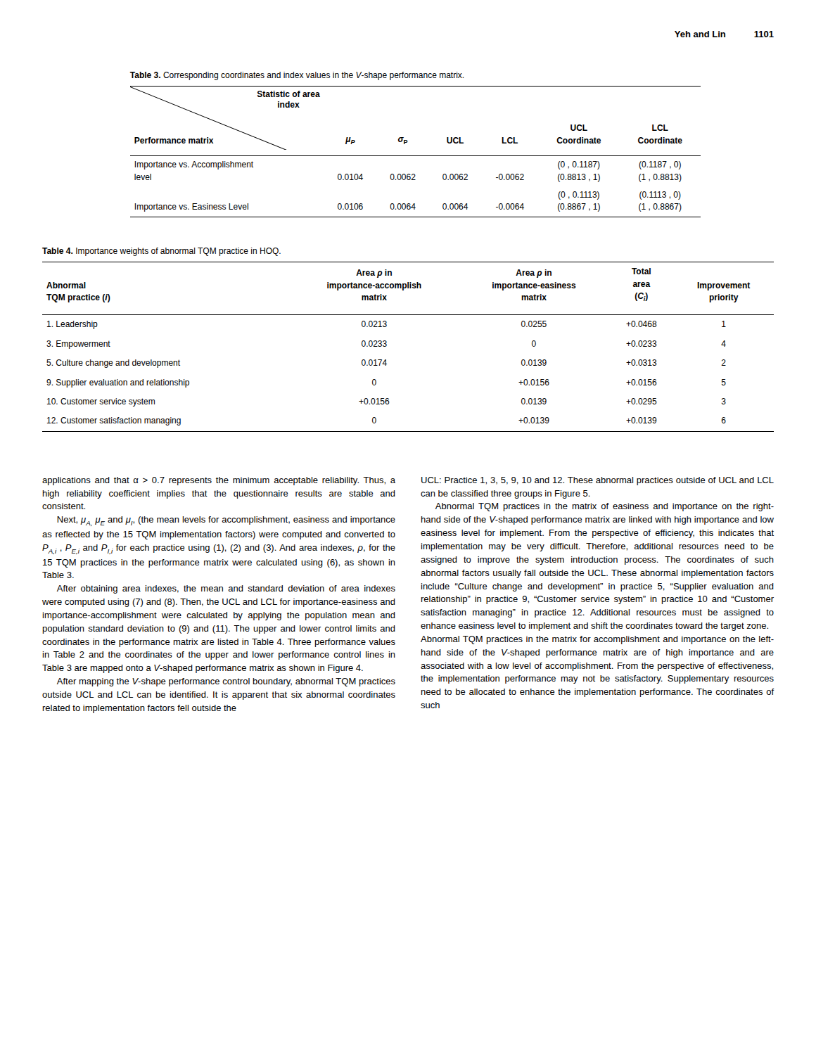Yeh and Lin 1101
Table 3. Corresponding coordinates and index values in the V-shape performance matrix.
| Statistic of area index Performance matrix | μ P | σ P | UCL | LCL | UCL Coordinate | LCL Coordinate |
| --- | --- | --- | --- | --- | --- | --- |
| Importance vs. Accomplishment level | 0.0104 | 0.0062 | 0.0062 | -0.0062 | (0 , 0.1187) (0.8813 , 1) | (0.1187 , 0) (1 , 0.8813) |
| Importance vs. Easiness Level | 0.0106 | 0.0064 | 0.0064 | -0.0064 | (0 , 0.1113) (0.8867 , 1) | (0.1113 , 0) (1 , 0.8867) |
Table 4. Importance weights of abnormal TQM practice in HOQ.
| Abnormal TQM practice ( i ) | Area ρ in importance-accomplish matrix | Area ρ in importance-easiness matrix | Total area ( C i ) | Improvement priority |
| --- | --- | --- | --- | --- |
| 1. Leadership | 0.0213 | 0.0255 | +0.0468 | 1 |
| 3. Empowerment | 0.0233 | 0 | +0.0233 | 4 |
| 5. Culture change and development | 0.0174 | 0.0139 | +0.0313 | 2 |
| 9. Supplier evaluation and relationship | 0 | +0.0156 | +0.0156 | 5 |
| 10. Customer service system | +0.0156 | 0.0139 | +0.0295 | 3 |
| 12. Customer satisfaction managing | 0 | +0.0139 | +0.0139 | 6 |
applications and that α > 0.7 represents the minimum acceptable reliability. Thus, a high reliability coefficient implies that the questionnaire results are stable and consistent.
Next, μA, μE and μI, (the mean levels for accomplishment, easiness and importance as reflected by the 15 TQM implementation factors) were computed and converted to PA,i , PE,i and PI,i for each practice using (1), (2) and (3). And area indexes, ρ, for the 15 TQM practices in the performance matrix were calculated using (6), as shown in Table 3.
After obtaining area indexes, the mean and standard deviation of area indexes were computed using (7) and (8). Then, the UCL and LCL for importance-easiness and importance-accomplishment were calculated by applying the population mean and population standard deviation to (9) and (11). The upper and lower control limits and coordinates in the performance matrix are listed in Table 4. Three performance values in Table 2 and the coordinates of the upper and lower performance control lines in Table 3 are mapped onto a V-shaped performance matrix as shown in Figure 4.
After mapping the V-shape performance control boundary, abnormal TQM practices outside UCL and LCL can be identified. It is apparent that six abnormal coordinates related to implementation factors fell outside the
UCL: Practice 1, 3, 5, 9, 10 and 12. These abnormal practices outside of UCL and LCL can be classified three groups in Figure 5.
Abnormal TQM practices in the matrix of easiness and importance on the right-hand side of the V-shaped performance matrix are linked with high importance and low easiness level for implement. From the perspective of efficiency, this indicates that implementation may be very difficult. Therefore, additional resources need to be assigned to improve the system introduction process. The coordinates of such abnormal factors usually fall outside the UCL. These abnormal implementation factors include “Culture change and development” in practice 5, “Supplier evaluation and relationship” in practice 9, “Customer service system” in practice 10 and “Customer satisfaction managing” in practice 12. Additional resources must be assigned to enhance easiness level to implement and shift the coordinates toward the target zone.
Abnormal TQM practices in the matrix for accomplishment and importance on the left-hand side of the V-shaped performance matrix are of high importance and are associated with a low level of accomplishment. From the perspective of effectiveness, the implementation performance may not be satisfactory. Supplementary resources need to be allocated to enhance the implementation performance. The coordinates of such